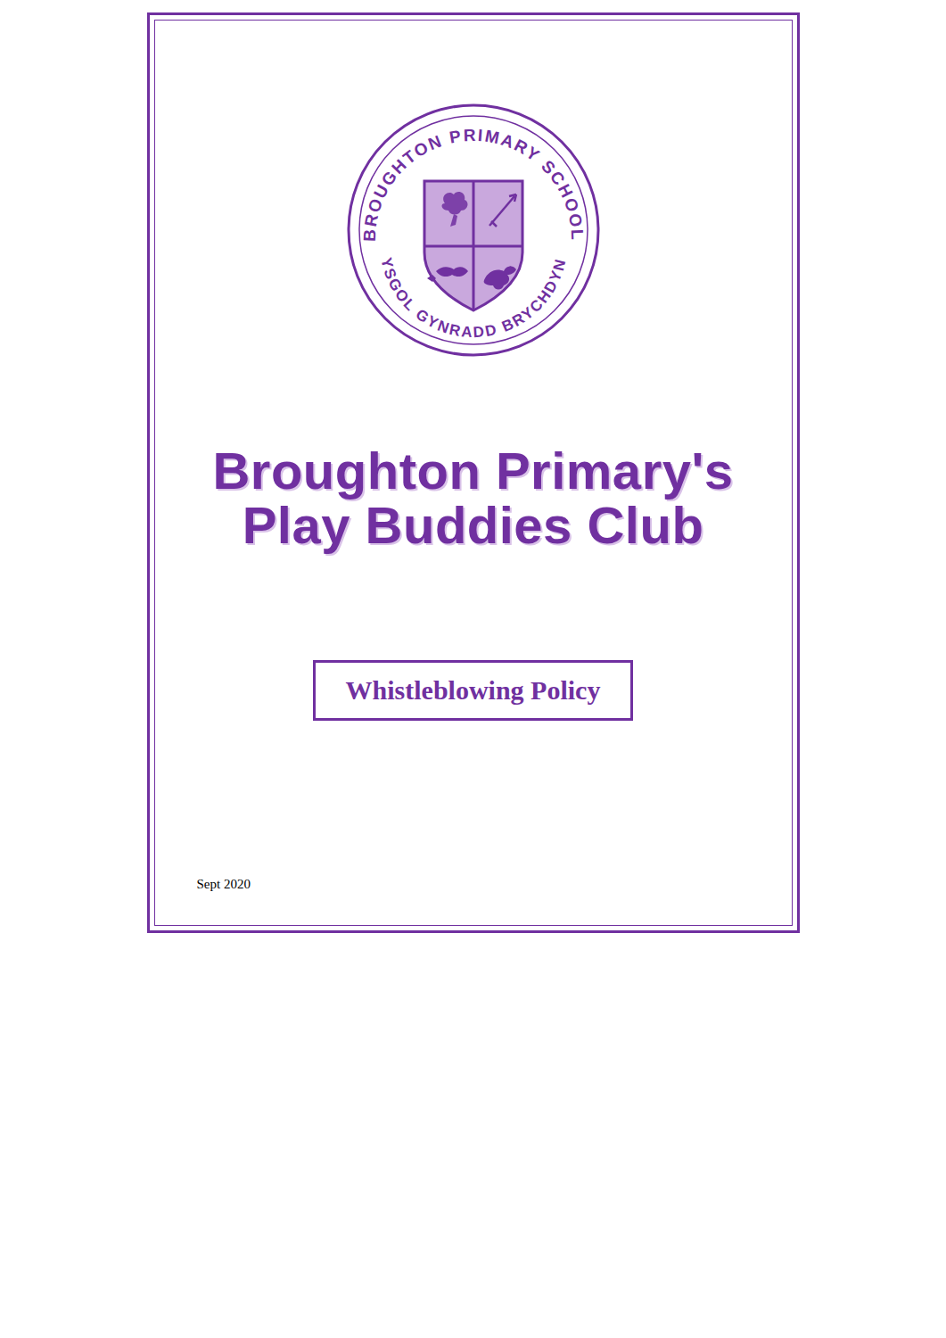BROUGHTON PRIMARY SCHOOL YSGOL GYNRADD BRYCHDYN
Broughton Primary's
Play Buddies Club
Whistleblowing Policy
Sept 2020